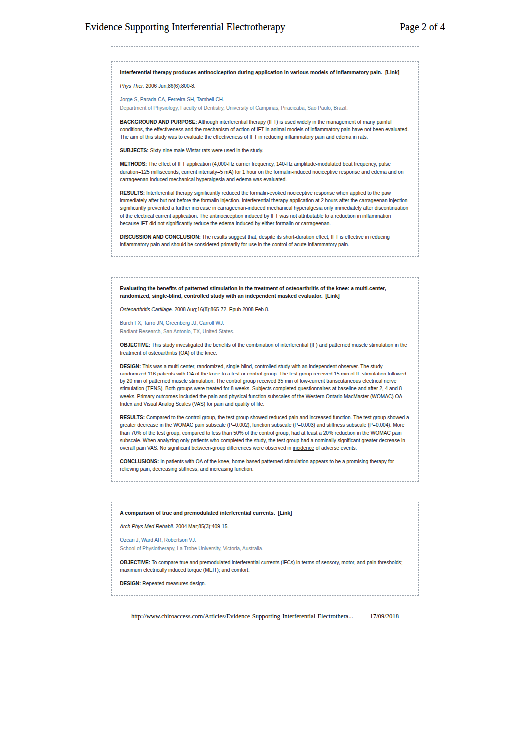Evidence Supporting Interferential Electrotherapy
Page 2 of 4
Interferential therapy produces antinociception during application in various models of inflammatory pain. [Link]
Phys Ther. 2006 Jun;86(6):800-8.
Jorge S, Parada CA, Ferreira SH, Tambeli CH.
Department of Physiology, Faculty of Dentistry, University of Campinas, Piracicaba, São Paulo, Brazil.
BACKGROUND AND PURPOSE: Although interferential therapy (IFT) is used widely in the management of many painful conditions, the effectiveness and the mechanism of action of IFT in animal models of inflammatory pain have not been evaluated. The aim of this study was to evaluate the effectiveness of IFT in reducing inflammatory pain and edema in rats.
SUBJECTS: Sixty-nine male Wistar rats were used in the study.
METHODS: The effect of IFT application (4,000-Hz carrier frequency, 140-Hz amplitude-modulated beat frequency, pulse duration=125 milliseconds, current intensity=5 mA) for 1 hour on the formalin-induced nociceptive response and edema and on carrageenan-induced mechanical hyperalgesia and edema was evaluated.
RESULTS: Interferential therapy significantly reduced the formalin-evoked nociceptive response when applied to the paw immediately after but not before the formalin injection. Interferential therapy application at 2 hours after the carrageenan injection significantly prevented a further increase in carrageenan-induced mechanical hyperalgesia only immediately after discontinuation of the electrical current application. The antinociception induced by IFT was not attributable to a reduction in inflammation because IFT did not significantly reduce the edema induced by either formalin or carrageenan.
DISCUSSION AND CONCLUSION: The results suggest that, despite its short-duration effect, IFT is effective in reducing inflammatory pain and should be considered primarily for use in the control of acute inflammatory pain.
Evaluating the benefits of patterned stimulation in the treatment of osteoarthritis of the knee: a multi-center, randomized, single-blind, controlled study with an independent masked evaluator. [Link]
Osteoarthritis Cartilage. 2008 Aug;16(8):865-72. Epub 2008 Feb 8.
Burch FX, Tarro JN, Greenberg JJ, Carroll WJ.
Radiant Research, San Antonio, TX, United States.
OBJECTIVE: This study investigated the benefits of the combination of interferential (IF) and patterned muscle stimulation in the treatment of osteoarthritis (OA) of the knee.
DESIGN: This was a multi-center, randomized, single-blind, controlled study with an independent observer. The study randomized 116 patients with OA of the knee to a test or control group. The test group received 15 min of IF stimulation followed by 20 min of patterned muscle stimulation. The control group received 35 min of low-current transcutaneous electrical nerve stimulation (TENS). Both groups were treated for 8 weeks. Subjects completed questionnaires at baseline and after 2, 4 and 8 weeks. Primary outcomes included the pain and physical function subscales of the Western Ontario MacMaster (WOMAC) OA Index and Visual Analog Scales (VAS) for pain and quality of life.
RESULTS: Compared to the control group, the test group showed reduced pain and increased function. The test group showed a greater decrease in the WOMAC pain subscale (P=0.002), function subscale (P=0.003) and stiffness subscale (P=0.004). More than 70% of the test group, compared to less than 50% of the control group, had at least a 20% reduction in the WOMAC pain subscale. When analyzing only patients who completed the study, the test group had a nominally significant greater decrease in overall pain VAS. No significant between-group differences were observed in incidence of adverse events.
CONCLUSIONS: In patients with OA of the knee, home-based patterned stimulation appears to be a promising therapy for relieving pain, decreasing stiffness, and increasing function.
A comparison of true and premodulated interferential currents. [Link]
Arch Phys Med Rehabil. 2004 Mar;85(3):409-15.
Ozcan J, Ward AR, Robertson VJ.
School of Physiotherapy, La Trobe University, Victoria, Australia.
OBJECTIVE: To compare true and premodulated interferential currents (IFCs) in terms of sensory, motor, and pain thresholds; maximum electrically induced torque (MEIT); and comfort.
DESIGN: Repeated-measures design.
http://www.chiroaccess.com/Articles/Evidence-Supporting-Interferential-Electrothera... 17/09/2018